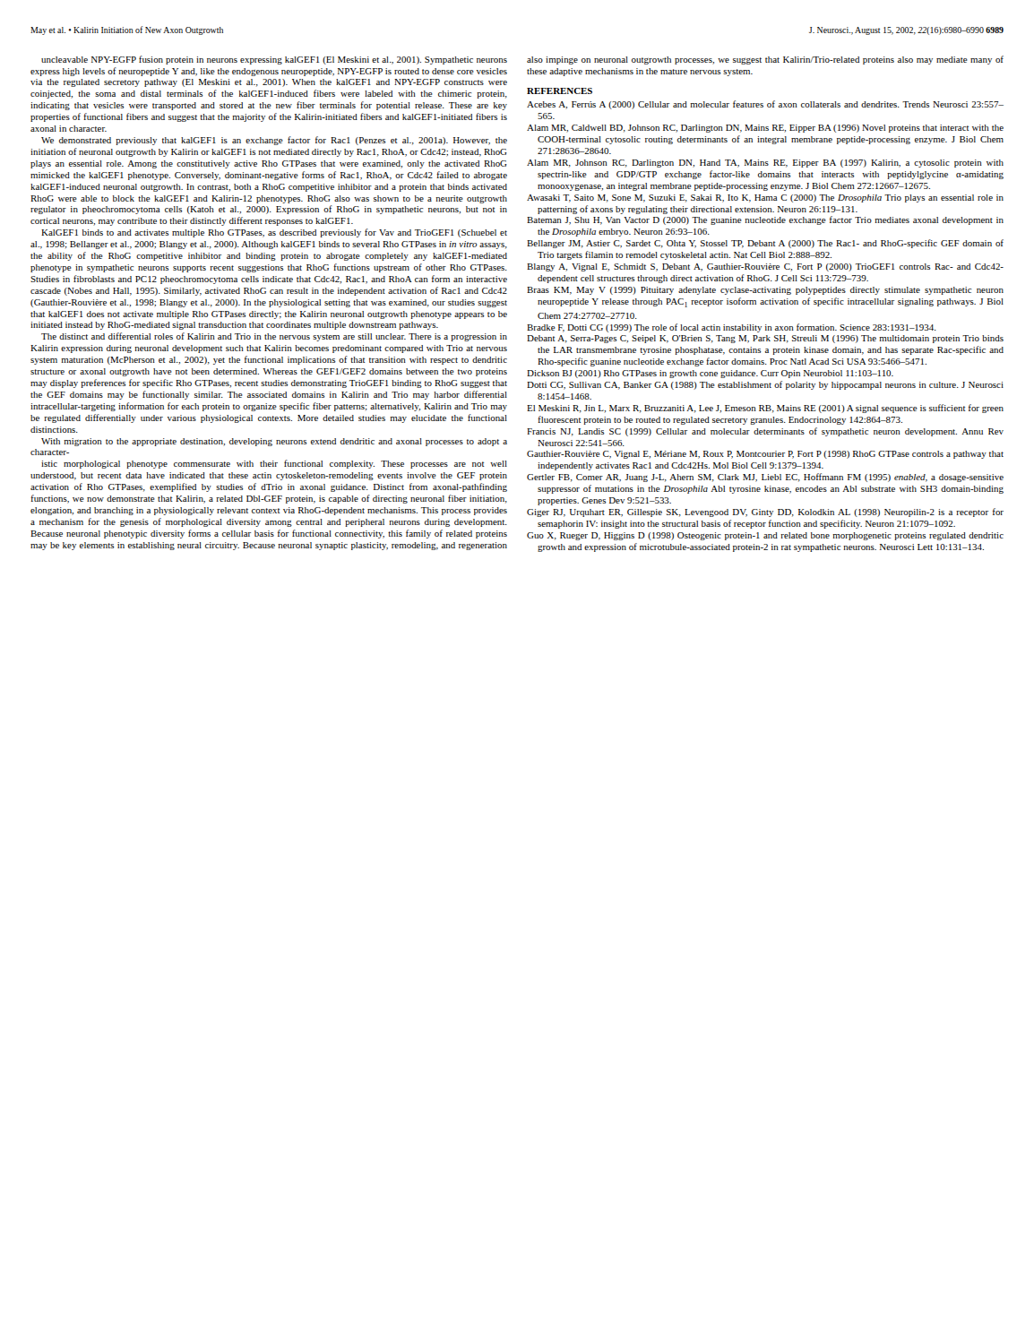May et al. • Kalirin Initiation of New Axon Outgrowth
J. Neurosci., August 15, 2002, 22(16):6980–6990 6989
uncleavable NPY-EGFP fusion protein in neurons expressing kalGEF1 (El Meskini et al., 2001). Sympathetic neurons express high levels of neuropeptide Y and, like the endogenous neuropeptide, NPY-EGFP is routed to dense core vesicles via the regulated secretory pathway (El Meskini et al., 2001). When the kalGEF1 and NPY-EGFP constructs were coinjected, the soma and distal terminals of the kalGEF1-induced fibers were labeled with the chimeric protein, indicating that vesicles were transported and stored at the new fiber terminals for potential release. These are key properties of functional fibers and suggest that the majority of the Kalirin-initiated fibers and kalGEF1-initiated fibers is axonal in character.
We demonstrated previously that kalGEF1 is an exchange factor for Rac1 (Penzes et al., 2001a). However, the initiation of neuronal outgrowth by Kalirin or kalGEF1 is not mediated directly by Rac1, RhoA, or Cdc42; instead, RhoG plays an essential role. Among the constitutively active Rho GTPases that were examined, only the activated RhoG mimicked the kalGEF1 phenotype. Conversely, dominant-negative forms of Rac1, RhoA, or Cdc42 failed to abrogate kalGEF1-induced neuronal outgrowth. In contrast, both a RhoG competitive inhibitor and a protein that binds activated RhoG were able to block the kalGEF1 and Kalirin-12 phenotypes. RhoG also was shown to be a neurite outgrowth regulator in pheochromocytoma cells (Katoh et al., 2000). Expression of RhoG in sympathetic neurons, but not in cortical neurons, may contribute to their distinctly different responses to kalGEF1.
KalGEF1 binds to and activates multiple Rho GTPases, as described previously for Vav and TrioGEF1 (Schuebel et al., 1998; Bellanger et al., 2000; Blangy et al., 2000). Although kalGEF1 binds to several Rho GTPases in in vitro assays, the ability of the RhoG competitive inhibitor and binding protein to abrogate completely any kalGEF1-mediated phenotype in sympathetic neurons supports recent suggestions that RhoG functions upstream of other Rho GTPases. Studies in fibroblasts and PC12 pheochromocytoma cells indicate that Cdc42, Rac1, and RhoA can form an interactive cascade (Nobes and Hall, 1995). Similarly, activated RhoG can result in the independent activation of Rac1 and Cdc42 (Gauthier-Rouvière et al., 1998; Blangy et al., 2000). In the physiological setting that was examined, our studies suggest that kalGEF1 does not activate multiple Rho GTPases directly; the Kalirin neuronal outgrowth phenotype appears to be initiated instead by RhoG-mediated signal transduction that coordinates multiple downstream pathways.
The distinct and differential roles of Kalirin and Trio in the nervous system are still unclear. There is a progression in Kalirin expression during neuronal development such that Kalirin becomes predominant compared with Trio at nervous system maturation (McPherson et al., 2002), yet the functional implications of that transition with respect to dendritic structure or axonal outgrowth have not been determined. Whereas the GEF1/GEF2 domains between the two proteins may display preferences for specific Rho GTPases, recent studies demonstrating TrioGEF1 binding to RhoG suggest that the GEF domains may be functionally similar. The associated domains in Kalirin and Trio may harbor differential intracellular-targeting information for each protein to organize specific fiber patterns; alternatively, Kalirin and Trio may be regulated differentially under various physiological contexts. More detailed studies may elucidate the functional distinctions.
With migration to the appropriate destination, developing neurons extend dendritic and axonal processes to adopt a character-
istic morphological phenotype commensurate with their functional complexity. These processes are not well understood, but recent data have indicated that these actin cytoskeleton-remodeling events involve the GEF protein activation of Rho GTPases, exemplified by studies of dTrio in axonal guidance. Distinct from axonal-pathfinding functions, we now demonstrate that Kalirin, a related Dbl-GEF protein, is capable of directing neuronal fiber initiation, elongation, and branching in a physiologically relevant context via RhoG-dependent mechanisms. This process provides a mechanism for the genesis of morphological diversity among central and peripheral neurons during development. Because neuronal phenotypic diversity forms a cellular basis for functional connectivity, this family of related proteins may be key elements in establishing neural circuitry. Because neuronal synaptic plasticity, remodeling, and regeneration also impinge on neuronal outgrowth processes, we suggest that Kalirin/Trio-related proteins also may mediate many of these adaptive mechanisms in the mature nervous system.
REFERENCES
Acebes A, Ferrús A (2000) Cellular and molecular features of axon collaterals and dendrites. Trends Neurosci 23:557–565.
Alam MR, Caldwell BD, Johnson RC, Darlington DN, Mains RE, Eipper BA (1996) Novel proteins that interact with the COOH-terminal cytosolic routing determinants of an integral membrane peptide-processing enzyme. J Biol Chem 271:28636–28640.
Alam MR, Johnson RC, Darlington DN, Hand TA, Mains RE, Eipper BA (1997) Kalirin, a cytosolic protein with spectrin-like and GDP/GTP exchange factor-like domains that interacts with peptidylglycine α-amidating monooxygenase, an integral membrane peptide-processing enzyme. J Biol Chem 272:12667–12675.
Awasaki T, Saito M, Sone M, Suzuki E, Sakai R, Ito K, Hama C (2000) The Drosophila Trio plays an essential role in patterning of axons by regulating their directional extension. Neuron 26:119–131.
Bateman J, Shu H, Van Vactor D (2000) The guanine nucleotide exchange factor Trio mediates axonal development in the Drosophila embryo. Neuron 26:93–106.
Bellanger JM, Astier C, Sardet C, Ohta Y, Stossel TP, Debant A (2000) The Rac1- and RhoG-specific GEF domain of Trio targets filamin to remodel cytoskeletal actin. Nat Cell Biol 2:888–892.
Blangy A, Vignal E, Schmidt S, Debant A, Gauthier-Rouvière C, Fort P (2000) TrioGEF1 controls Rac- and Cdc42-dependent cell structures through direct activation of RhoG. J Cell Sci 113:729–739.
Braas KM, May V (1999) Pituitary adenylate cyclase-activating polypeptides directly stimulate sympathetic neuron neuropeptide Y release through PAC1 receptor isoform activation of specific intracellular signaling pathways. J Biol Chem 274:27702–27710.
Bradke F, Dotti CG (1999) The role of local actin instability in axon formation. Science 283:1931–1934.
Debant A, Serra-Pages C, Seipel K, O'Brien S, Tang M, Park SH, Streuli M (1996) The multidomain protein Trio binds the LAR transmembrane tyrosine phosphatase, contains a protein kinase domain, and has separate Rac-specific and Rho-specific guanine nucleotide exchange factor domains. Proc Natl Acad Sci USA 93:5466–5471.
Dickson BJ (2001) Rho GTPases in growth cone guidance. Curr Opin Neurobiol 11:103–110.
Dotti CG, Sullivan CA, Banker GA (1988) The establishment of polarity by hippocampal neurons in culture. J Neurosci 8:1454–1468.
El Meskini R, Jin L, Marx R, Bruzzaniti A, Lee J, Emeson RB, Mains RE (2001) A signal sequence is sufficient for green fluorescent protein to be routed to regulated secretory granules. Endocrinology 142:864–873.
Francis NJ, Landis SC (1999) Cellular and molecular determinants of sympathetic neuron development. Annu Rev Neurosci 22:541–566.
Gauthier-Rouvière C, Vignal E, Mériane M, Roux P, Montcourier P, Fort P (1998) RhoG GTPase controls a pathway that independently activates Rac1 and Cdc42Hs. Mol Biol Cell 9:1379–1394.
Gertler FB, Comer AR, Juang J-L, Ahern SM, Clark MJ, Liebl EC, Hoffmann FM (1995) enabled, a dosage-sensitive suppressor of mutations in the Drosophila Abl tyrosine kinase, encodes an Abl substrate with SH3 domain-binding properties. Genes Dev 9:521–533.
Giger RJ, Urquhart ER, Gillespie SK, Levengood DV, Ginty DD, Kolodkin AL (1998) Neuropilin-2 is a receptor for semaphorin IV: insight into the structural basis of receptor function and specificity. Neuron 21:1079–1092.
Guo X, Rueger D, Higgins D (1998) Osteogenic protein-1 and related bone morphogenetic proteins regulated dendritic growth and expression of microtubule-associated protein-2 in rat sympathetic neurons. Neurosci Lett 10:131–134.